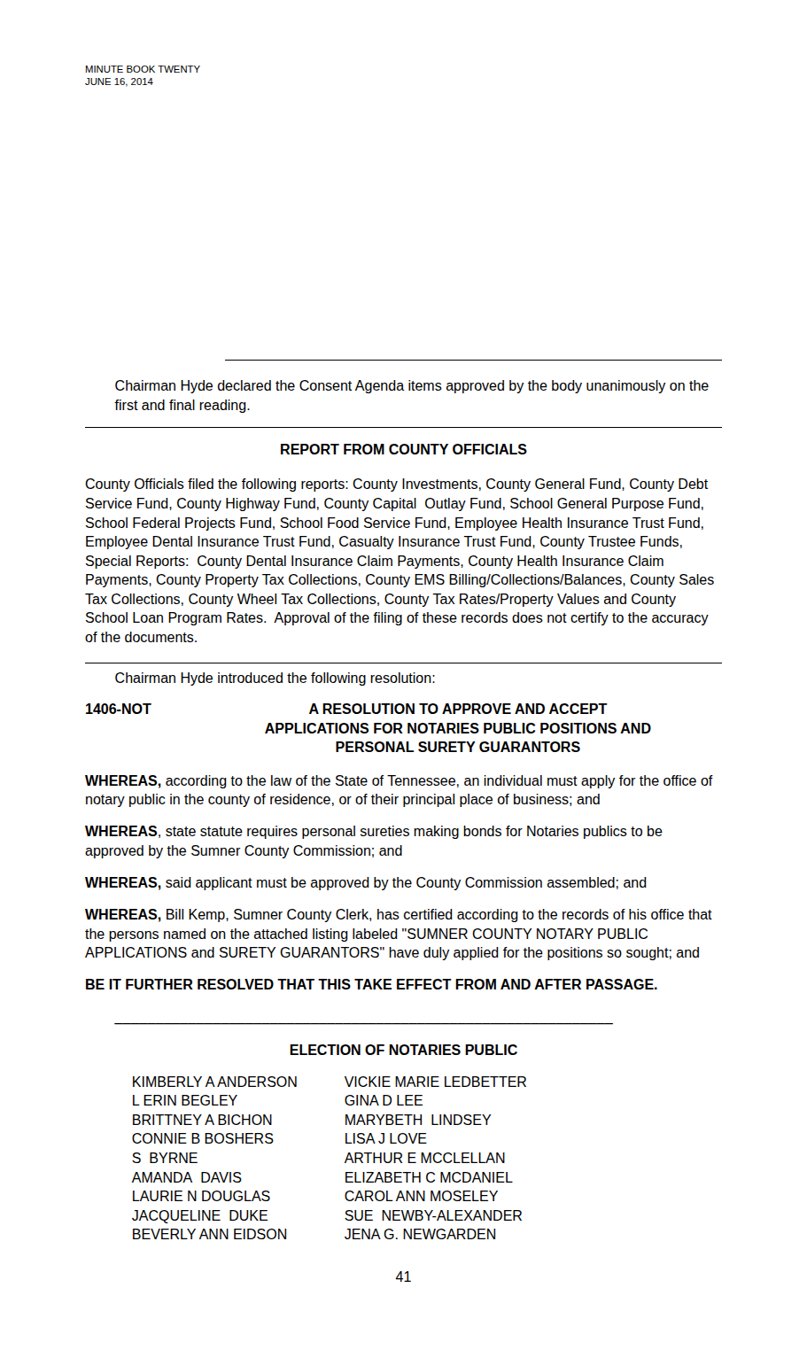MINUTE BOOK TWENTY
JUNE 16, 2014
Chairman Hyde declared the Consent Agenda items approved by the body unanimously on the first and final reading.
REPORT FROM COUNTY OFFICIALS
County Officials filed the following reports: County Investments, County General Fund, County Debt Service Fund, County Highway Fund, County Capital Outlay Fund, School General Purpose Fund, School Federal Projects Fund, School Food Service Fund, Employee Health Insurance Trust Fund, Employee Dental Insurance Trust Fund, Casualty Insurance Trust Fund, County Trustee Funds, Special Reports: County Dental Insurance Claim Payments, County Health Insurance Claim Payments, County Property Tax Collections, County EMS Billing/Collections/Balances, County Sales Tax Collections, County Wheel Tax Collections, County Tax Rates/Property Values and County School Loan Program Rates. Approval of the filing of these records does not certify to the accuracy of the documents.
Chairman Hyde introduced the following resolution:
1406-NOT
A RESOLUTION TO APPROVE AND ACCEPT
APPLICATIONS FOR NOTARIES PUBLIC POSITIONS AND
PERSONAL SURETY GUARANTORS
WHEREAS, according to the law of the State of Tennessee, an individual must apply for the office of notary public in the county of residence, or of their principal place of business; and
WHEREAS, state statute requires personal sureties making bonds for Notaries publics to be approved by the Sumner County Commission; and
WHEREAS, said applicant must be approved by the County Commission assembled; and
WHEREAS, Bill Kemp, Sumner County Clerk, has certified according to the records of his office that the persons named on the attached listing labeled "SUMNER COUNTY NOTARY PUBLIC APPLICATIONS and SURETY GUARANTORS" have duly applied for the positions so sought; and
BE IT FURTHER RESOLVED THAT THIS TAKE EFFECT FROM AND AFTER PASSAGE.
​_____________________________________________________________
ELECTION OF NOTARIES PUBLIC
| KIMBERLY A ANDERSON | VICKIE MARIE LEDBETTER |
| L ERIN BEGLEY | GINA D LEE |
| BRITTNEY A BICHON | MARYBETH LINDSEY |
| CONNIE B BOSHERS | LISA J LOVE |
| S BYRNE | ARTHUR E MCCLELLAN |
| AMANDA DAVIS | ELIZABETH C MCDANIEL |
| LAURIE N DOUGLAS | CAROL ANN MOSELEY |
| JACQUELINE DUKE | SUE NEWBY-ALEXANDER |
| BEVERLY ANN EIDSON | JENA G. NEWGARDEN |
41